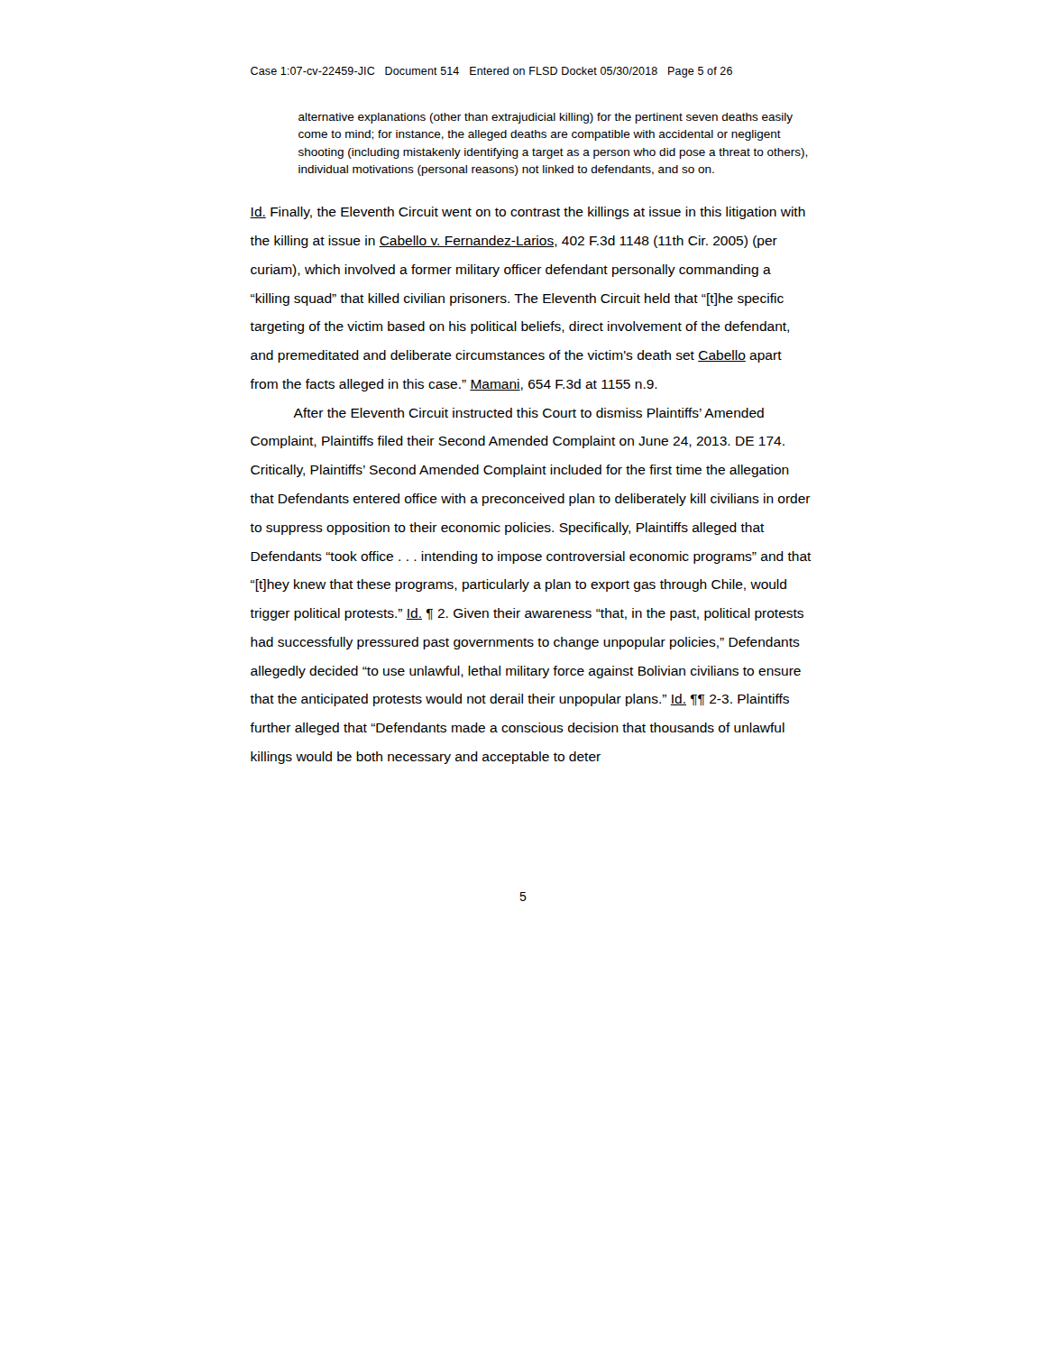Case 1:07-cv-22459-JIC Document 514 Entered on FLSD Docket 05/30/2018 Page 5 of 26
alternative explanations (other than extrajudicial killing) for the pertinent seven deaths easily come to mind; for instance, the alleged deaths are compatible with accidental or negligent shooting (including mistakenly identifying a target as a person who did pose a threat to others), individual motivations (personal reasons) not linked to defendants, and so on.
Id. Finally, the Eleventh Circuit went on to contrast the killings at issue in this litigation with the killing at issue in Cabello v. Fernandez-Larios, 402 F.3d 1148 (11th Cir. 2005) (per curiam), which involved a former military officer defendant personally commanding a “killing squad” that killed civilian prisoners. The Eleventh Circuit held that “[t]he specific targeting of the victim based on his political beliefs, direct involvement of the defendant, and premeditated and deliberate circumstances of the victim's death set Cabello apart from the facts alleged in this case.” Mamani, 654 F.3d at 1155 n.9.
After the Eleventh Circuit instructed this Court to dismiss Plaintiffs’ Amended Complaint, Plaintiffs filed their Second Amended Complaint on June 24, 2013. DE 174. Critically, Plaintiffs’ Second Amended Complaint included for the first time the allegation that Defendants entered office with a preconceived plan to deliberately kill civilians in order to suppress opposition to their economic policies. Specifically, Plaintiffs alleged that Defendants “took office . . . intending to impose controversial economic programs” and that “[t]hey knew that these programs, particularly a plan to export gas through Chile, would trigger political protests.” Id. ¶ 2. Given their awareness “that, in the past, political protests had successfully pressured past governments to change unpopular policies,” Defendants allegedly decided “to use unlawful, lethal military force against Bolivian civilians to ensure that the anticipated protests would not derail their unpopular plans.” Id. ¶¶ 2-3. Plaintiffs further alleged that “Defendants made a conscious decision that thousands of unlawful killings would be both necessary and acceptable to deter
5